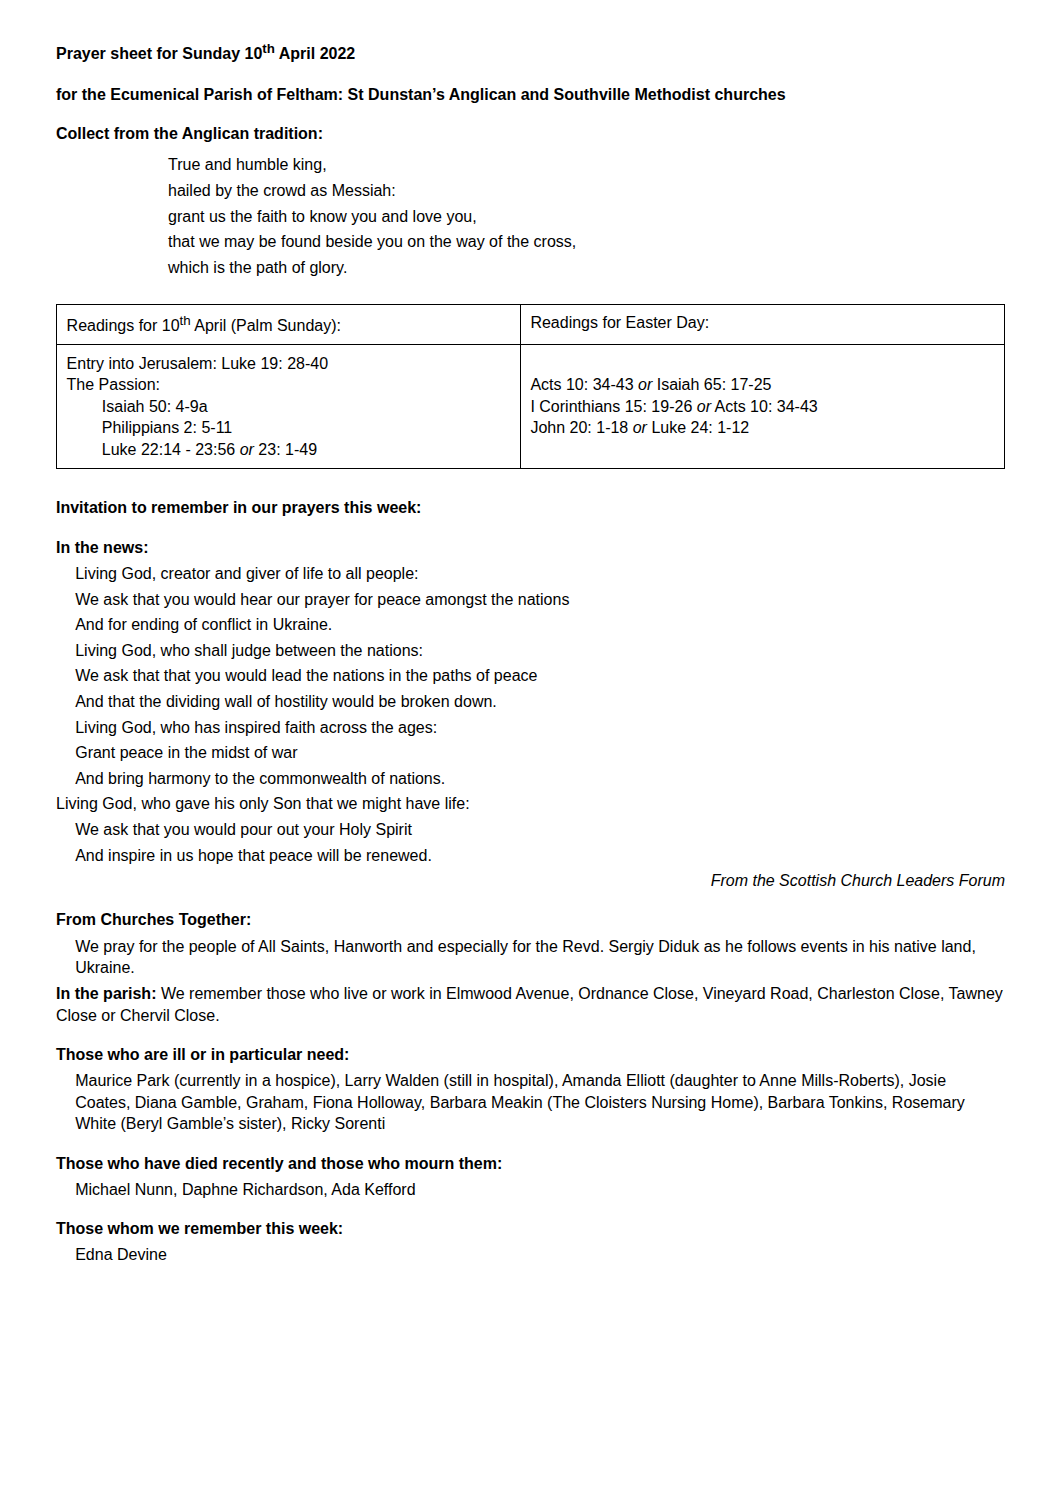Prayer sheet for Sunday 10th April 2022
for the Ecumenical Parish of Feltham: St Dunstan’s Anglican and Southville Methodist churches
Collect from the Anglican tradition:
True and humble king,
hailed by the crowd as Messiah:
grant us the faith to know you and love you,
that we may be found beside you on the way of the cross,
which is the path of glory.
| Readings for 10 th April (Palm Sunday): | Readings for Easter Day: |
| --- | --- |
| Entry into Jerusalem: Luke 19: 28-40 The Passion: Isaiah 50: 4-9a Philippians 2: 5-11 Luke 22:14 - 23:56 or 23: 1-49 | Acts 10: 34-43 or Isaiah 65: 17-25 I Corinthians 15: 19-26 or Acts 10: 34-43 John 20: 1-18 or Luke 24: 1-12 |
Invitation to remember in our prayers this week:
In the news:
Living God, creator and giver of life to all people:
We ask that you would hear our prayer for peace amongst the nations
And for ending of conflict in Ukraine.
Living God, who shall judge between the nations:
We ask that that you would lead the nations in the paths of peace
And that the dividing wall of hostility would be broken down.
Living God, who has inspired faith across the ages:
Grant peace in the midst of war
And bring harmony to the commonwealth of nations.
Living God, who gave his only Son that we might have life:
We ask that you would pour out your Holy Spirit
And inspire in us hope that peace will be renewed.
From the Scottish Church Leaders Forum
From Churches Together:
We pray for the people of All Saints, Hanworth and especially for the Revd. Sergiy Diduk as he follows events in his native land, Ukraine.
In the parish: We remember those who live or work in Elmwood Avenue, Ordnance Close, Vineyard Road, Charleston Close, Tawney Close or Chervil Close.
Those who are ill or in particular need:
Maurice Park (currently in a hospice), Larry Walden (still in hospital), Amanda Elliott (daughter to Anne Mills-Roberts), Josie Coates, Diana Gamble, Graham, Fiona Holloway, Barbara Meakin (The Cloisters Nursing Home), Barbara Tonkins, Rosemary White (Beryl Gamble’s sister), Ricky Sorenti
Those who have died recently and those who mourn them:
Michael Nunn, Daphne Richardson, Ada Kefford
Those whom we remember this week:
Edna Devine